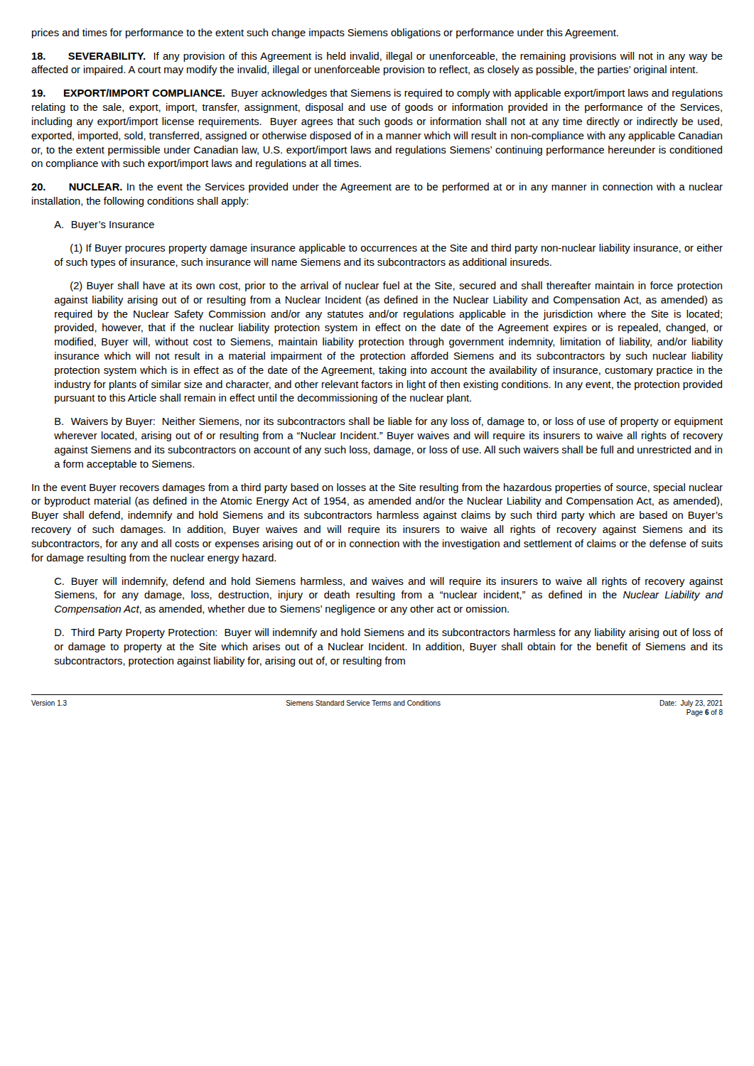prices and times for performance to the extent such change impacts Siemens obligations or performance under this Agreement.
18. SEVERABILITY. If any provision of this Agreement is held invalid, illegal or unenforceable, the remaining provisions will not in any way be affected or impaired. A court may modify the invalid, illegal or unenforceable provision to reflect, as closely as possible, the parties’ original intent.
19. EXPORT/IMPORT COMPLIANCE. Buyer acknowledges that Siemens is required to comply with applicable export/import laws and regulations relating to the sale, export, import, transfer, assignment, disposal and use of goods or information provided in the performance of the Services, including any export/import license requirements. Buyer agrees that such goods or information shall not at any time directly or indirectly be used, exported, imported, sold, transferred, assigned or otherwise disposed of in a manner which will result in non-compliance with any applicable Canadian or, to the extent permissible under Canadian law, U.S. export/import laws and regulations Siemens’ continuing performance hereunder is conditioned on compliance with such export/import laws and regulations at all times.
20. NUCLEAR. In the event the Services provided under the Agreement are to be performed at or in any manner in connection with a nuclear installation, the following conditions shall apply:
A. Buyer’s Insurance
(1) If Buyer procures property damage insurance applicable to occurrences at the Site and third party non-nuclear liability insurance, or either of such types of insurance, such insurance will name Siemens and its subcontractors as additional insureds.
(2) Buyer shall have at its own cost, prior to the arrival of nuclear fuel at the Site, secured and shall thereafter maintain in force protection against liability arising out of or resulting from a Nuclear Incident (as defined in the Nuclear Liability and Compensation Act, as amended) as required by the Nuclear Safety Commission and/or any statutes and/or regulations applicable in the jurisdiction where the Site is located; provided, however, that if the nuclear liability protection system in effect on the date of the Agreement expires or is repealed, changed, or modified, Buyer will, without cost to Siemens, maintain liability protection through government indemnity, limitation of liability, and/or liability insurance which will not result in a material impairment of the protection afforded Siemens and its subcontractors by such nuclear liability protection system which is in effect as of the date of the Agreement, taking into account the availability of insurance, customary practice in the industry for plants of similar size and character, and other relevant factors in light of then existing conditions. In any event, the protection provided pursuant to this Article shall remain in effect until the decommissioning of the nuclear plant.
B. Waivers by Buyer: Neither Siemens, nor its subcontractors shall be liable for any loss of, damage to, or loss of use of property or equipment wherever located, arising out of or resulting from a “Nuclear Incident.” Buyer waives and will require its insurers to waive all rights of recovery against Siemens and its subcontractors on account of any such loss, damage, or loss of use. All such waivers shall be full and unrestricted and in a form acceptable to Siemens.
In the event Buyer recovers damages from a third party based on losses at the Site resulting from the hazardous properties of source, special nuclear or byproduct material (as defined in the Atomic Energy Act of 1954, as amended and/or the Nuclear Liability and Compensation Act, as amended), Buyer shall defend, indemnify and hold Siemens and its subcontractors harmless against claims by such third party which are based on Buyer’s recovery of such damages. In addition, Buyer waives and will require its insurers to waive all rights of recovery against Siemens and its subcontractors, for any and all costs or expenses arising out of or in connection with the investigation and settlement of claims or the defense of suits for damage resulting from the nuclear energy hazard.
C. Buyer will indemnify, defend and hold Siemens harmless, and waives and will require its insurers to waive all rights of recovery against Siemens, for any damage, loss, destruction, injury or death resulting from a “nuclear incident,” as defined in the Nuclear Liability and Compensation Act, as amended, whether due to Siemens’ negligence or any other act or omission.
D. Third Party Property Protection: Buyer will indemnify and hold Siemens and its subcontractors harmless for any liability arising out of loss of or damage to property at the Site which arises out of a Nuclear Incident. In addition, Buyer shall obtain for the benefit of Siemens and its subcontractors, protection against liability for, arising out of, or resulting from
Version 1.3
Siemens Standard Service Terms and Conditions
Date: July 23, 2021
Page 6 of 8